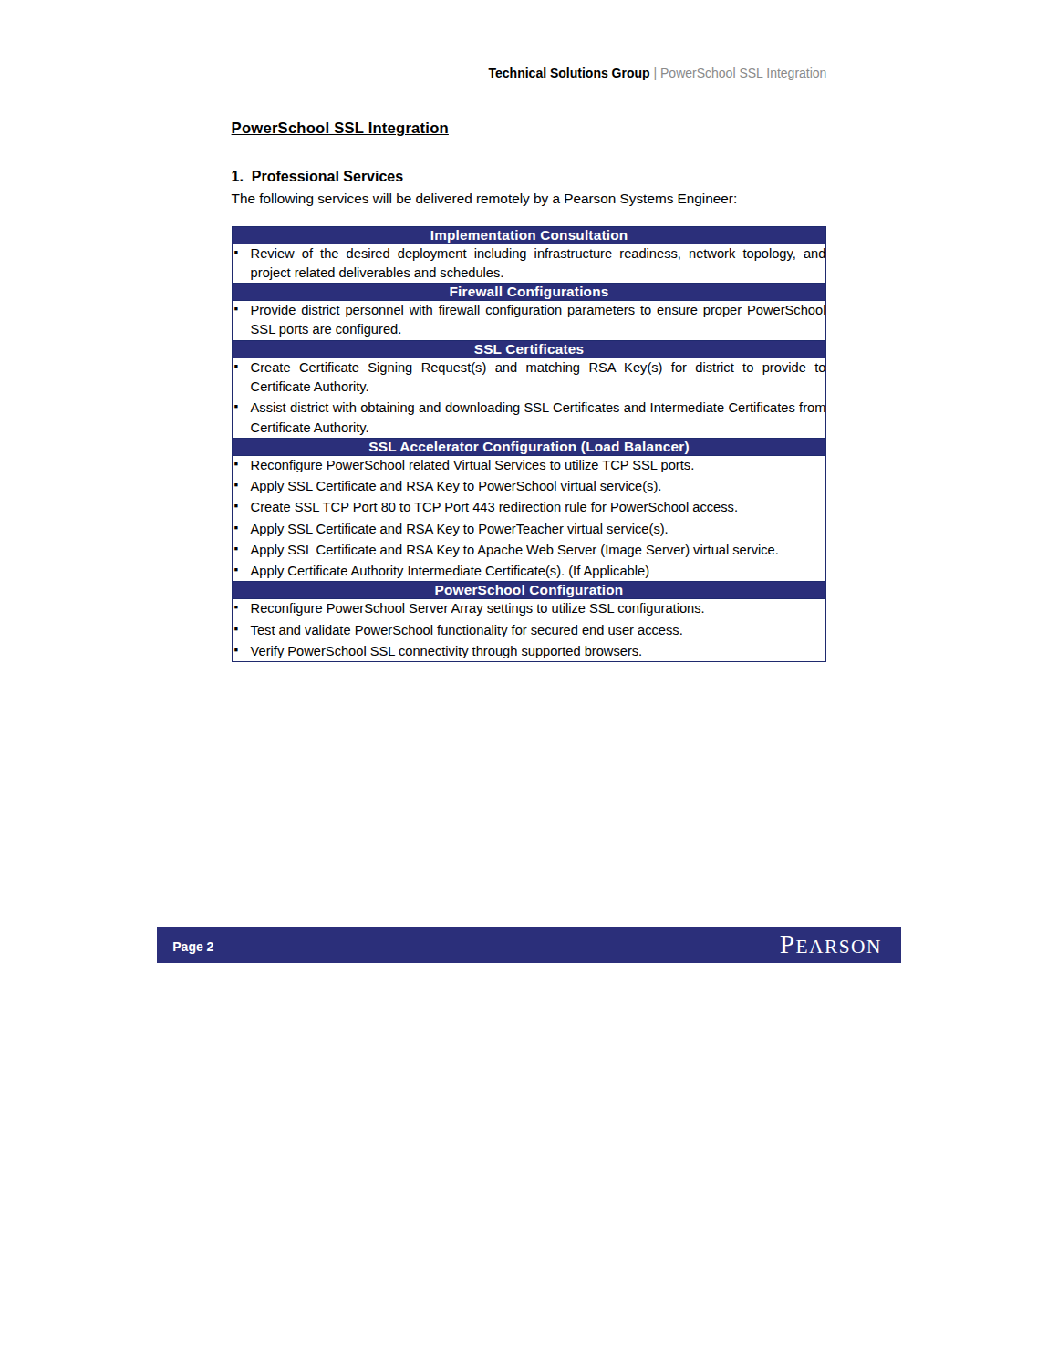Technical Solutions Group | PowerSchool SSL Integration
PowerSchool SSL Integration
1. Professional Services
The following services will be delivered remotely by a Pearson Systems Engineer:
| Implementation Consultation |
| Review of the desired deployment including infrastructure readiness, network topology, and project related deliverables and schedules. |
| Firewall Configurations |
| Provide district personnel with firewall configuration parameters to ensure proper PowerSchool SSL ports are configured. |
| SSL Certificates |
| Create Certificate Signing Request(s) and matching RSA Key(s) for district to provide to Certificate Authority. Assist district with obtaining and downloading SSL Certificates and Intermediate Certificates from Certificate Authority. |
| SSL Accelerator Configuration (Load Balancer) |
| Reconfigure PowerSchool related Virtual Services to utilize TCP SSL ports. Apply SSL Certificate and RSA Key to PowerSchool virtual service(s). Create SSL TCP Port 80 to TCP Port 443 redirection rule for PowerSchool access. Apply SSL Certificate and RSA Key to PowerTeacher virtual service(s). Apply SSL Certificate and RSA Key to Apache Web Server (Image Server) virtual service. Apply Certificate Authority Intermediate Certificate(s). (If Applicable) |
| PowerSchool Configuration |
| Reconfigure PowerSchool Server Array settings to utilize SSL configurations. Test and validate PowerSchool functionality for secured end user access. Verify PowerSchool SSL connectivity through supported browsers. |
Page 2
PEARSON